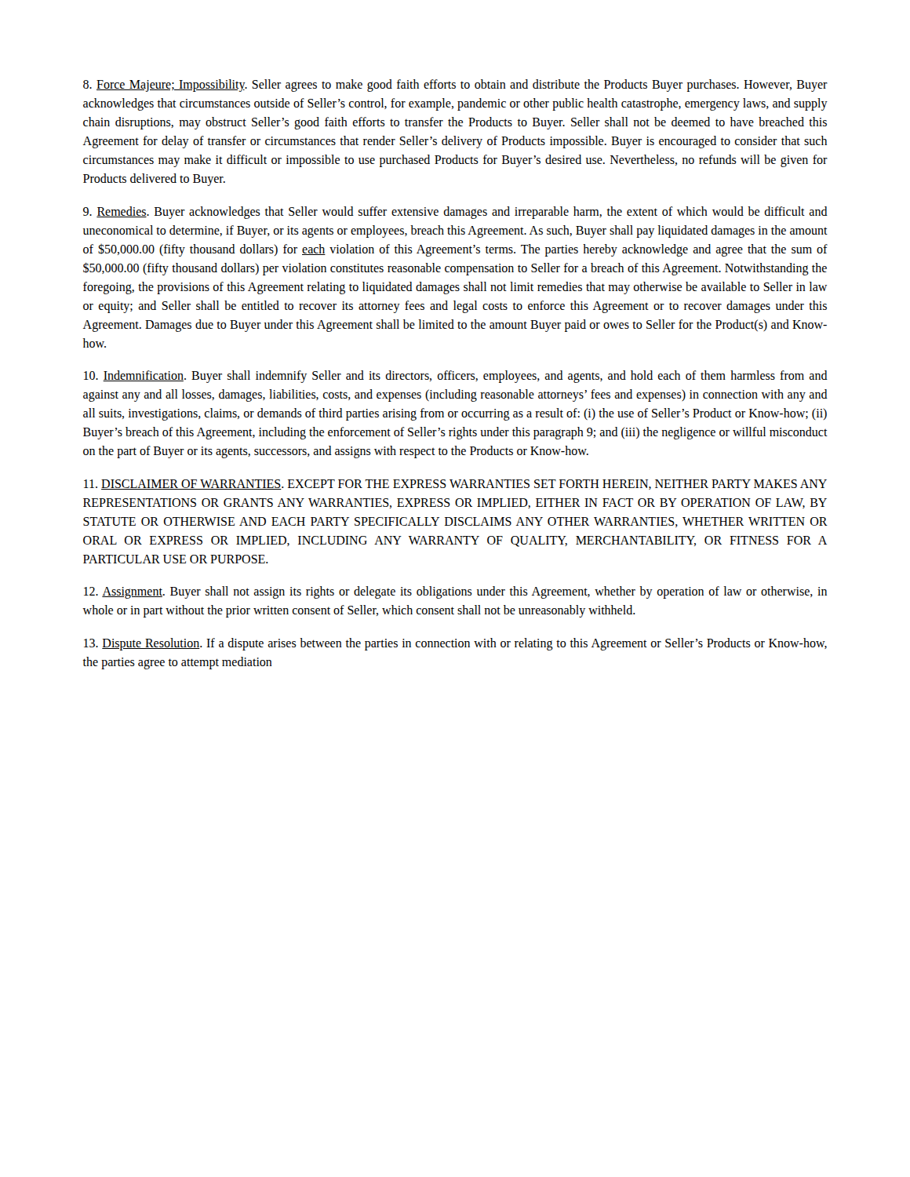8. Force Majeure; Impossibility. Seller agrees to make good faith efforts to obtain and distribute the Products Buyer purchases. However, Buyer acknowledges that circumstances outside of Seller’s control, for example, pandemic or other public health catastrophe, emergency laws, and supply chain disruptions, may obstruct Seller’s good faith efforts to transfer the Products to Buyer. Seller shall not be deemed to have breached this Agreement for delay of transfer or circumstances that render Seller’s delivery of Products impossible. Buyer is encouraged to consider that such circumstances may make it difficult or impossible to use purchased Products for Buyer’s desired use. Nevertheless, no refunds will be given for Products delivered to Buyer.
9. Remedies. Buyer acknowledges that Seller would suffer extensive damages and irreparable harm, the extent of which would be difficult and uneconomical to determine, if Buyer, or its agents or employees, breach this Agreement. As such, Buyer shall pay liquidated damages in the amount of $50,000.00 (fifty thousand dollars) for each violation of this Agreement’s terms. The parties hereby acknowledge and agree that the sum of $50,000.00 (fifty thousand dollars) per violation constitutes reasonable compensation to Seller for a breach of this Agreement. Notwithstanding the foregoing, the provisions of this Agreement relating to liquidated damages shall not limit remedies that may otherwise be available to Seller in law or equity; and Seller shall be entitled to recover its attorney fees and legal costs to enforce this Agreement or to recover damages under this Agreement. Damages due to Buyer under this Agreement shall be limited to the amount Buyer paid or owes to Seller for the Product(s) and Know-how.
10. Indemnification. Buyer shall indemnify Seller and its directors, officers, employees, and agents, and hold each of them harmless from and against any and all losses, damages, liabilities, costs, and expenses (including reasonable attorneys’ fees and expenses) in connection with any and all suits, investigations, claims, or demands of third parties arising from or occurring as a result of: (i) the use of Seller’s Product or Know-how; (ii) Buyer’s breach of this Agreement, including the enforcement of Seller’s rights under this paragraph 9; and (iii) the negligence or willful misconduct on the part of Buyer or its agents, successors, and assigns with respect to the Products or Know-how.
11. DISCLAIMER OF WARRANTIES. EXCEPT FOR THE EXPRESS WARRANTIES SET FORTH HEREIN, NEITHER PARTY MAKES ANY REPRESENTATIONS OR GRANTS ANY WARRANTIES, EXPRESS OR IMPLIED, EITHER IN FACT OR BY OPERATION OF LAW, BY STATUTE OR OTHERWISE AND EACH PARTY SPECIFICALLY DISCLAIMS ANY OTHER WARRANTIES, WHETHER WRITTEN OR ORAL OR EXPRESS OR IMPLIED, INCLUDING ANY WARRANTY OF QUALITY, MERCHANTABILITY, OR FITNESS FOR A PARTICULAR USE OR PURPOSE.
12. Assignment. Buyer shall not assign its rights or delegate its obligations under this Agreement, whether by operation of law or otherwise, in whole or in part without the prior written consent of Seller, which consent shall not be unreasonably withheld.
13. Dispute Resolution. If a dispute arises between the parties in connection with or relating to this Agreement or Seller’s Products or Know-how, the parties agree to attempt mediation